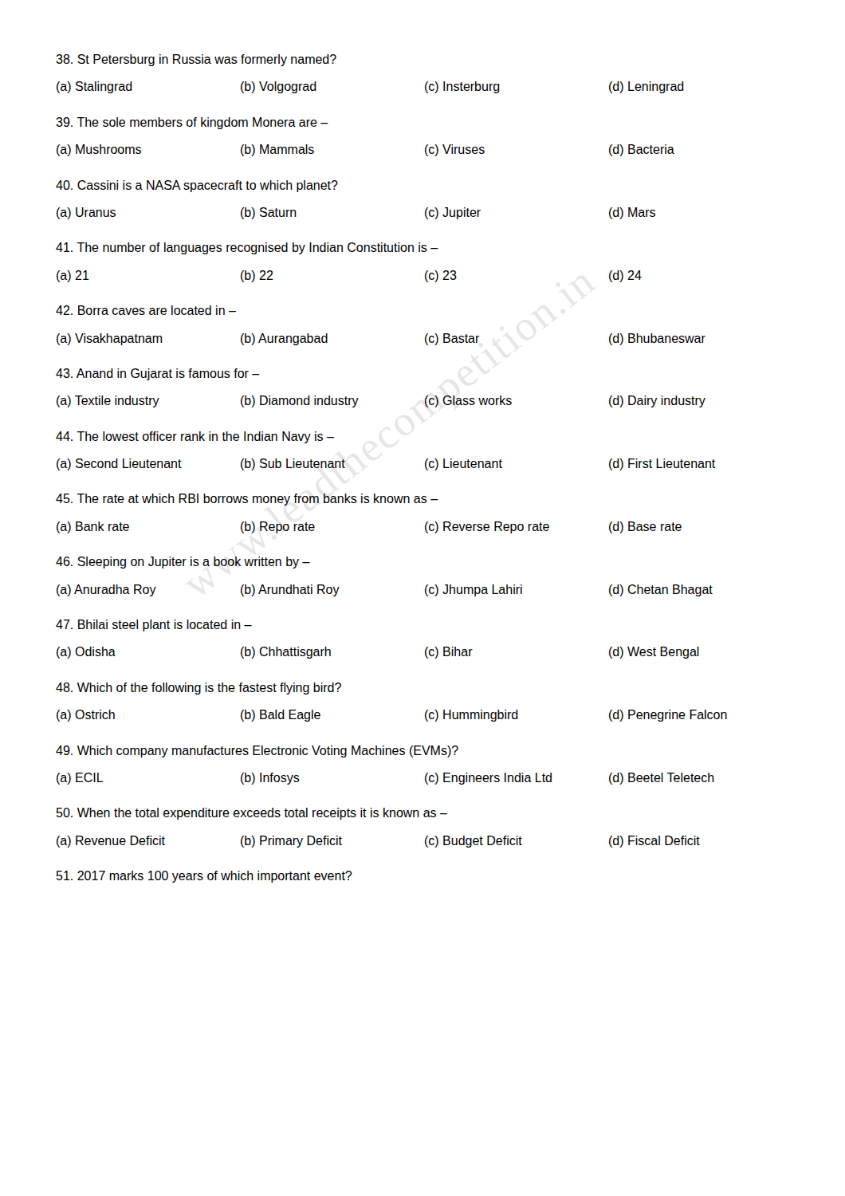www.leadthecompetition.in
38. St Petersburg in Russia was formerly named?
(a) Stalingrad (b) Volgograd (c) Insterburg (d) Leningrad
39. The sole members of kingdom Monera are –
(a) Mushrooms (b) Mammals (c) Viruses (d) Bacteria
40. Cassini is a NASA spacecraft to which planet?
(a) Uranus (b) Saturn (c) Jupiter (d) Mars
41. The number of languages recognised by Indian Constitution is –
(a) 21 (b) 22 (c) 23 (d) 24
42. Borra caves are located in –
(a) Visakhapatnam (b) Aurangabad (c) Bastar (d) Bhubaneswar
43. Anand in Gujarat is famous for –
(a) Textile industry (b) Diamond industry (c) Glass works (d) Dairy industry
44. The lowest officer rank in the Indian Navy is –
(a) Second Lieutenant (b) Sub Lieutenant (c) Lieutenant (d) First Lieutenant
45. The rate at which RBI borrows money from banks is known as –
(a) Bank rate (b) Repo rate (c) Reverse Repo rate (d) Base rate
46. Sleeping on Jupiter is a book written by –
(a) Anuradha Roy (b) Arundhati Roy (c) Jhumpa Lahiri (d) Chetan Bhagat
47. Bhilai steel plant is located in –
(a) Odisha (b) Chhattisgarh (c) Bihar (d) West Bengal
48. Which of the following is the fastest flying bird?
(a) Ostrich (b) Bald Eagle (c) Hummingbird (d) Penegrine Falcon
49. Which company manufactures Electronic Voting Machines (EVMs)?
(a) ECIL (b) Infosys (c) Engineers India Ltd (d) Beetel Teletech
50. When the total expenditure exceeds total receipts it is known as –
(a) Revenue Deficit (b) Primary Deficit (c) Budget Deficit (d) Fiscal Deficit
51. 2017 marks 100 years of which important event?